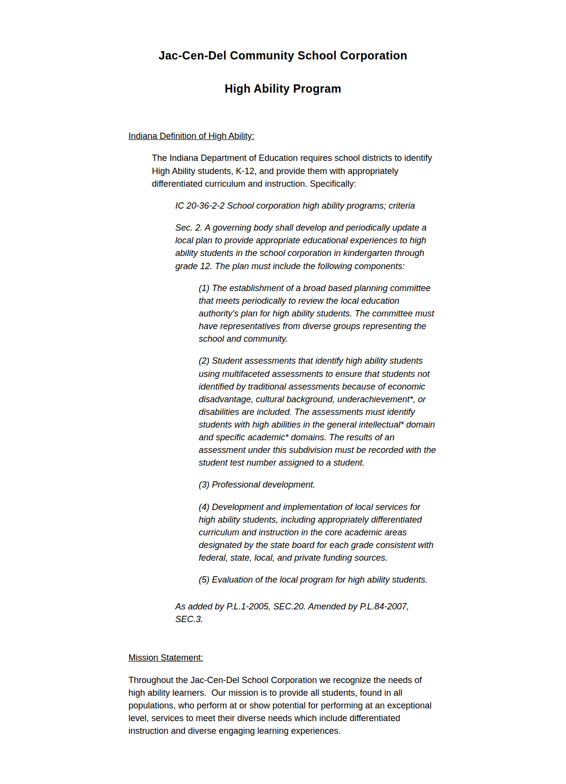Jac-Cen-Del Community School Corporation
High Ability Program
Indiana Definition of High Ability:
The Indiana Department of Education requires school districts to identify High Ability students, K-12, and provide them with appropriately differentiated curriculum and instruction. Specifically:
IC 20-36-2-2 School corporation high ability programs; criteria
Sec. 2. A governing body shall develop and periodically update a local plan to provide appropriate educational experiences to high ability students in the school corporation in kindergarten through grade 12. The plan must include the following components:
(1) The establishment of a broad based planning committee that meets periodically to review the local education authority's plan for high ability students. The committee must have representatives from diverse groups representing the school and community.
(2) Student assessments that identify high ability students using multifaceted assessments to ensure that students not identified by traditional assessments because of economic disadvantage, cultural background, underachievement*, or disabilities are included. The assessments must identify students with high abilities in the general intellectual* domain and specific academic* domains. The results of an assessment under this subdivision must be recorded with the student test number assigned to a student.
(3) Professional development.
(4) Development and implementation of local services for high ability students, including appropriately differentiated curriculum and instruction in the core academic areas designated by the state board for each grade consistent with federal, state, local, and private funding sources.
(5) Evaluation of the local program for high ability students.
As added by P.L.1-2005, SEC.20. Amended by P.L.84-2007, SEC.3.
Mission Statement:
Throughout the Jac-Cen-Del School Corporation we recognize the needs of high ability learners. Our mission is to provide all students, found in all populations, who perform at or show potential for performing at an exceptional level, services to meet their diverse needs which include differentiated instruction and diverse engaging learning experiences.